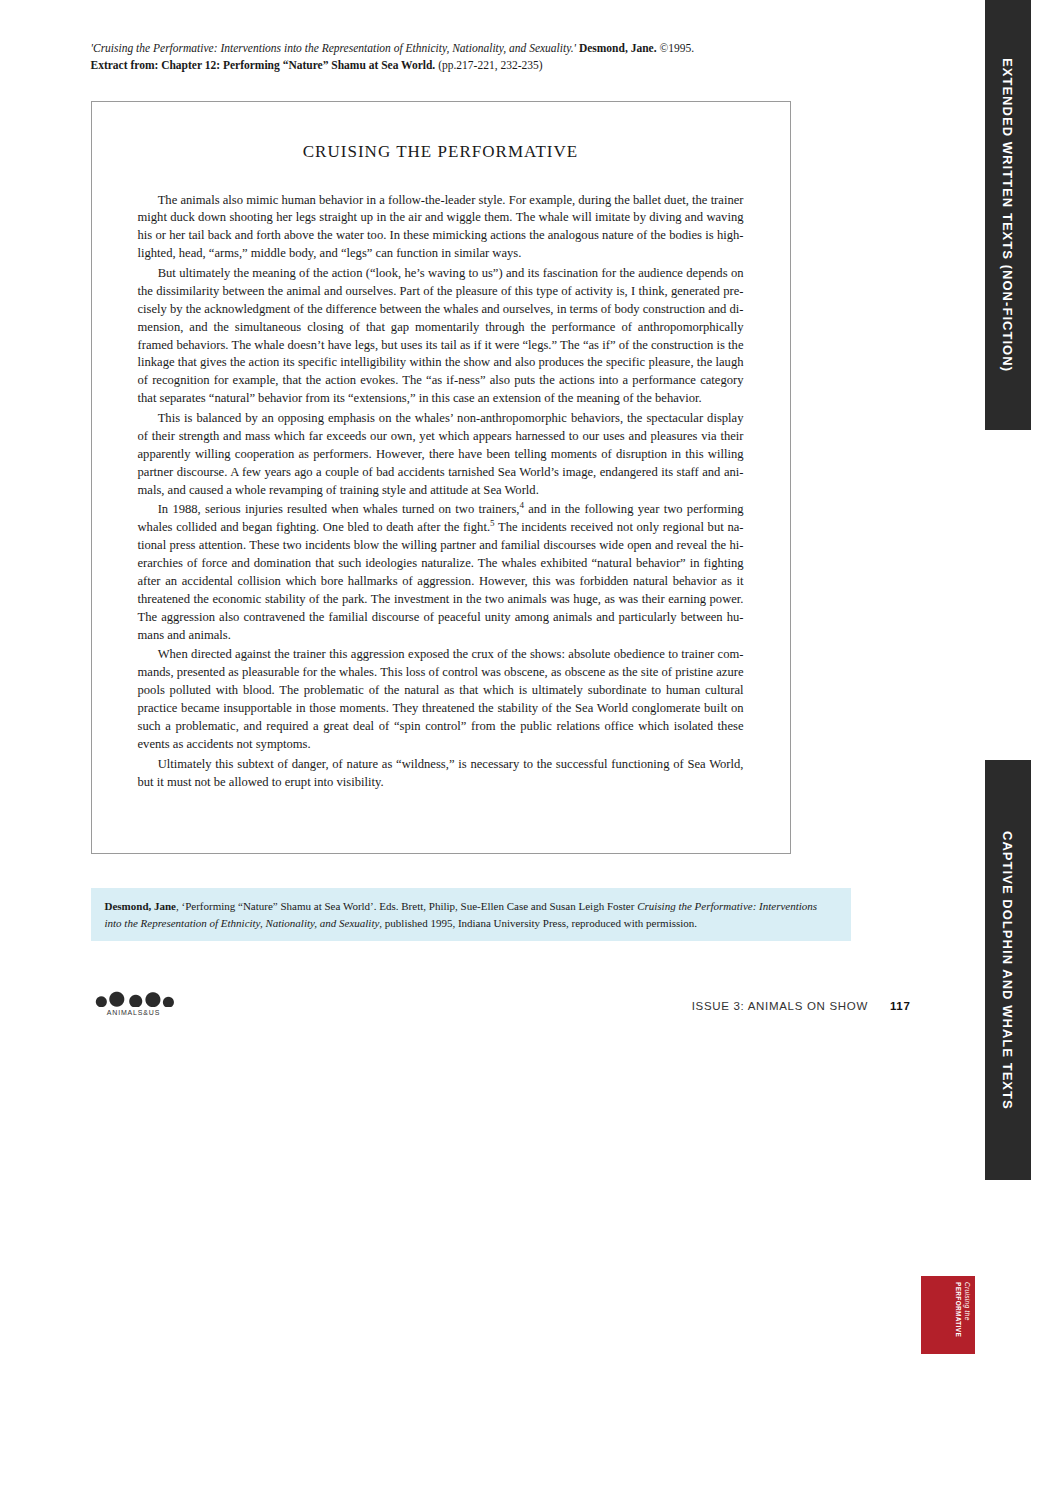Extended written texts (non-fiction)
Captive dolphin and whale texts
'Cruising the Performative: Interventions into the Representation of Ethnicity, Nationality, and Sexuality.' Desmond, Jane. ©1995.
Extract from: Chapter 12: Performing “Nature” Shamu at Sea World. (pp.217-221, 232-235)
Cruising the Performative
The animals also mimic human behavior in a follow-the-leader style. For example, during the ballet duet, the trainer might duck down shooting her legs straight up in the air and wiggle them. The whale will imitate by diving and waving his or her tail back and forth above the water too. In these mimicking actions the analogous nature of the bodies is highlighted, head, “arms,” middle body, and “legs” can function in similar ways.
But ultimately the meaning of the action (“look, he’s waving to us”) and its fascination for the audience depends on the dissimilarity between the animal and ourselves. Part of the pleasure of this type of activity is, I think, generated precisely by the acknowledgment of the difference between the whales and ourselves, in terms of body construction and dimension, and the simultaneous closing of that gap momentarily through the performance of anthropomorphically framed behaviors. The whale doesn’t have legs, but uses its tail as if it were “legs.” The “as if” of the construction is the linkage that gives the action its specific intelligibility within the show and also produces the specific pleasure, the laugh of recognition for example, that the action evokes. The “as if-ness” also puts the actions into a performance category that separates “natural” behavior from its “extensions,” in this case an extension of the meaning of the behavior.
This is balanced by an opposing emphasis on the whales’ non-anthropomorphic behaviors, the spectacular display of their strength and mass which far exceeds our own, yet which appears harnessed to our uses and pleasures via their apparently willing cooperation as performers. However, there have been telling moments of disruption in this willing partner discourse. A few years ago a couple of bad accidents tarnished Sea World’s image, endangered its staff and animals, and caused a whole revamping of training style and attitude at Sea World.
In 1988, serious injuries resulted when whales turned on two trainers,4 and in the following year two performing whales collided and began fighting. One bled to death after the fight.5 The incidents received not only regional but national press attention. These two incidents blow the willing partner and familial discourses wide open and reveal the hierarchies of force and domination that such ideologies naturalize. The whales exhibited “natural behavior” in fighting after an accidental collision which bore hallmarks of aggression. However, this was forbidden natural behavior as it threatened the economic stability of the park. The investment in the two animals was huge, as was their earning power. The aggression also contravened the familial discourse of peaceful unity among animals and particularly between humans and animals.
When directed against the trainer this aggression exposed the crux of the shows: absolute obedience to trainer commands, presented as pleasurable for the whales. This loss of control was obscene, as obscene as the site of pristine azure pools polluted with blood. The problematic of the natural as that which is ultimately subordinate to human cultural practice became insupportable in those moments. They threatened the stability of the Sea World conglomerate built on such a problematic, and required a great deal of “spin control” from the public relations office which isolated these events as accidents not symptoms.
Ultimately this subtext of danger, of nature as “wildness,” is necessary to the successful functioning of Sea World, but it must not be allowed to erupt into visibility.
Desmond, Jane, ‘Performing “Nature” Shamu at Sea World’. Eds. Brett, Philip, Sue-Ellen Case and Susan Leigh Foster Cruising the Performative: Interventions into the Representation of Ethnicity, Nationality, and Sexuality, published 1995, Indiana University Press, reproduced with permission.
ANIMALS&US
ISSUE 3: ANIMALS ON SHOW 117
Cruising the PERFORMATIVE